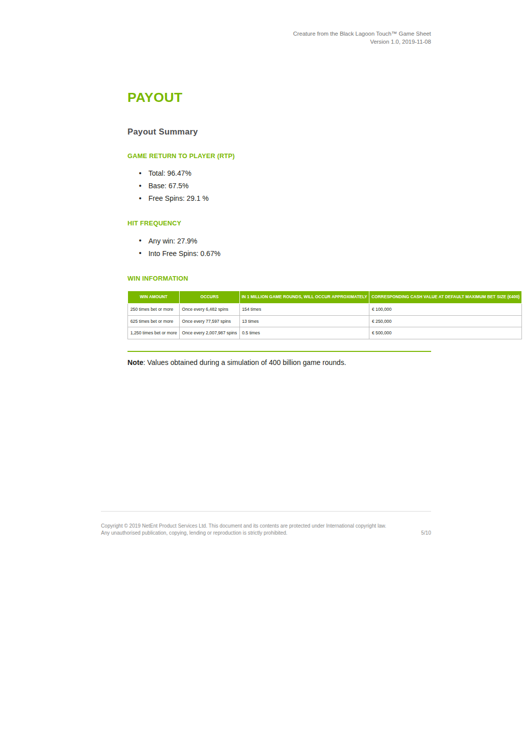Creature from the Black Lagoon Touch™ Game Sheet
Version 1.0, 2019-11-08
PAYOUT
Payout Summary
Game Return to Player (RTP)
Total: 96.47%
Base: 67.5%
Free Spins: 29.1 %
Hit Frequency
Any win: 27.9%
Into Free Spins: 0.67%
Win Information
| WIN AMOUNT | OCCURS | IN 1 MILLION GAME ROUNDS, WILL OCCUR APPROXIMATELY | CORRESPONDING CASH VALUE AT DEFAULT MAXIMUM BET SIZE (€400) |
| --- | --- | --- | --- |
| 250 times bet or more | Once every 6,482 spins | 154 times | € 100,000 |
| 625 times bet or more | Once every 77,597 spins | 13 times | € 250,000 |
| 1,250 times bet or more | Once every 2,007,987 spins | 0.5 times | € 500,000 |
Note: Values obtained during a simulation of 400 billion game rounds.
Copyright © 2019 NetEnt Product Services Ltd. This document and its contents are protected under International copyright law.
Any unauthorised publication, copying, lending or reproduction is strictly prohibited.
5/10